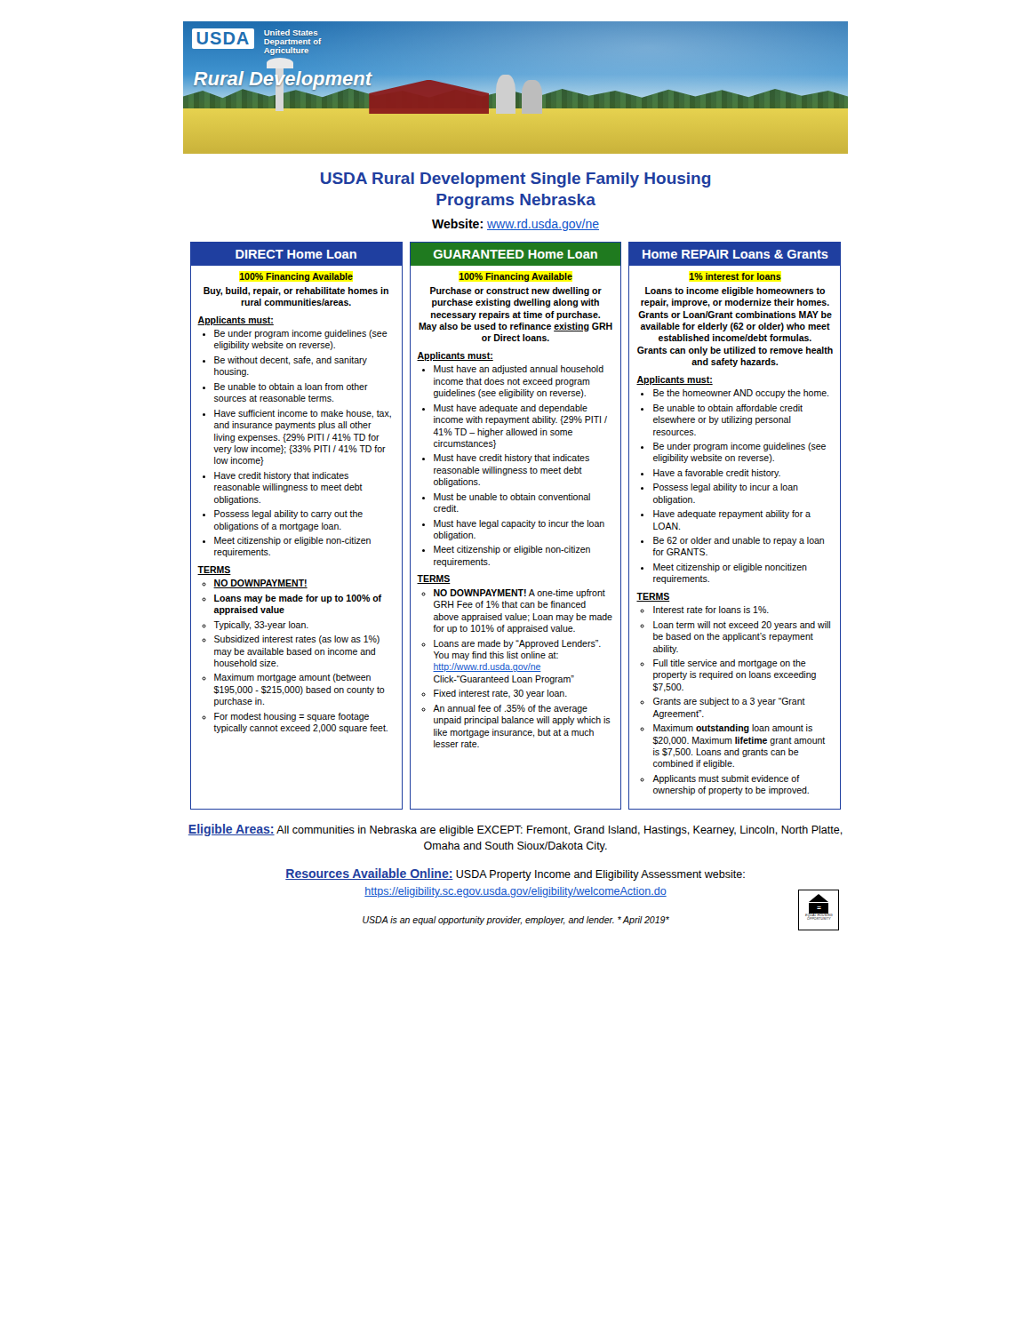USDA United States
Department of
Agriculture
Rural Development
USDA Rural Development Single Family Housing
Programs Nebraska
Website: www.rd.usda.gov/ne
| DIRECT Home Loan 100% Financing Available Buy, build, repair, or rehabilitate homes in rural communities/areas. Applicants must: Be under program income guidelines (see eligibility website on reverse). Be without decent, safe, and sanitary housing. Be unable to obtain a loan from other sources at reasonable terms. Have sufficient income to make house, tax, and insurance payments plus all other living expenses. {29% PITI / 41% TD for very low income}; {33% PITI / 41% TD for low income} Have credit history that indicates reasonable willingness to meet debt obligations. Possess legal ability to carry out the obligations of a mortgage loan. Meet citizenship or eligible non-citizen requirements. TERMS NO DOWNPAYMENT! Loans may be made for up to 100% of appraised value Typically, 33-year loan. Subsidized interest rates (as low as 1%) may be available based on income and household size. Maximum mortgage amount (between $195,000 - $215,000) based on county to purchase in. For modest housing = square footage typically cannot exceed 2,000 square feet. | GUARANTEED Home Loan 100% Financing Available Purchase or construct new dwelling or purchase existing dwelling along with necessary repairs at time of purchase. May also be used to refinance existing GRH or Direct loans. Applicants must: Must have an adjusted annual household income that does not exceed program guidelines (see eligibility on reverse). Must have adequate and dependable income with repayment ability. {29% PITI / 41% TD – higher allowed in some circumstances} Must have credit history that indicates reasonable willingness to meet debt obligations. Must be unable to obtain conventional credit. Must have legal capacity to incur the loan obligation. Meet citizenship or eligible non-citizen requirements. TERMS NO DOWNPAYMENT! A one-time upfront GRH Fee of 1% that can be financed above appraised value; Loan may be made for up to 101% of appraised value. Loans are made by “Approved Lenders”. You may find this list online at: http://www.rd.usda.gov/ne Click-“Guaranteed Loan Program” Fixed interest rate, 30 year loan. An annual fee of .35% of the average unpaid principal balance will apply which is like mortgage insurance, but at a much lesser rate. | Home REPAIR Loans & Grants 1% interest for loans Loans to income eligible homeowners to repair, improve, or modernize their homes. Grants or Loan/Grant combinations MAY be available for elderly (62 or older) who meet established income/debt formulas. Grants can only be utilized to remove health and safety hazards. Applicants must: Be the homeowner AND occupy the home. Be unable to obtain affordable credit elsewhere or by utilizing personal resources. Be under program income guidelines (see eligibility website on reverse). Have a favorable credit history. Possess legal ability to incur a loan obligation. Have adequate repayment ability for a LOAN. Be 62 or older and unable to repay a loan for GRANTS. Meet citizenship or eligible noncitizen requirements. TERMS Interest rate for loans is 1%. Loan term will not exceed 20 years and will be based on the applicant’s repayment ability. Full title service and mortgage on the property is required on loans exceeding $7,500. Grants are subject to a 3 year “Grant Agreement”. Maximum outstanding loan amount is $20,000. Maximum lifetime grant amount is $7,500. Loans and grants can be combined if eligible. Applicants must submit evidence of ownership of property to be improved. |
Eligible Areas: All communities in Nebraska are eligible EXCEPT: Fremont, Grand Island, Hastings, Kearney, Lincoln, North Platte, Omaha and South Sioux/Dakota City.
Resources Available Online: USDA Property Income and Eligibility Assessment website:
https://eligibility.sc.egov.usda.gov/eligibility/welcomeAction.do
USDA is an equal opportunity provider, employer, and lender. * April 2019*
EQUAL HOUSING
OPPORTUNITY